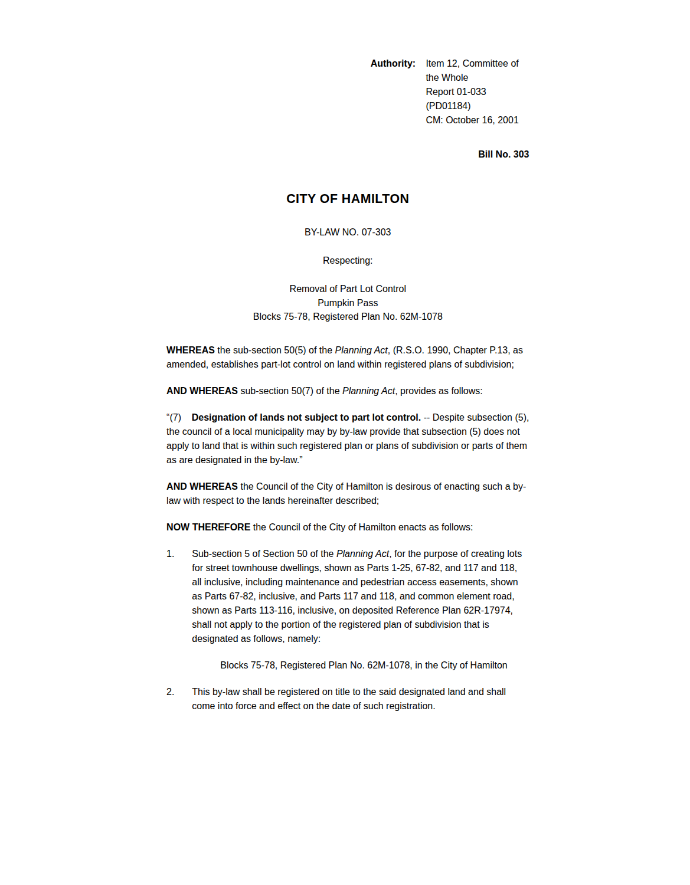Authority:
Item 12, Committee of the Whole
Report 01-033 (PD01184)
CM: October 16, 2001
Bill No. 303
CITY OF HAMILTON
BY-LAW NO. 07-303
Respecting:
Removal of Part Lot Control
Pumpkin Pass
Blocks 75-78, Registered Plan No. 62M-1078
WHEREAS the sub-section 50(5) of the Planning Act, (R.S.O. 1990, Chapter P.13, as amended, establishes part-lot control on land within registered plans of subdivision;
AND WHEREAS sub-section 50(7) of the Planning Act, provides as follows:
“(7) Designation of lands not subject to part lot control. -- Despite subsection (5), the council of a local municipality may by by-law provide that subsection (5) does not apply to land that is within such registered plan or plans of subdivision or parts of them as are designated in the by-law.”
AND WHEREAS the Council of the City of Hamilton is desirous of enacting such a by-law with respect to the lands hereinafter described;
NOW THEREFORE the Council of the City of Hamilton enacts as follows:
1.
Sub-section 5 of Section 50 of the Planning Act, for the purpose of creating lots for street townhouse dwellings, shown as Parts 1-25, 67-82, and 117 and 118, all inclusive, including maintenance and pedestrian access easements, shown as Parts 67-82, inclusive, and Parts 117 and 118, and common element road, shown as Parts 113-116, inclusive, on deposited Reference Plan 62R-17974, shall not apply to the portion of the registered plan of subdivision that is designated as follows, namely:
Blocks 75-78, Registered Plan No. 62M-1078, in the City of Hamilton
2.
This by-law shall be registered on title to the said designated land and shall come into force and effect on the date of such registration.